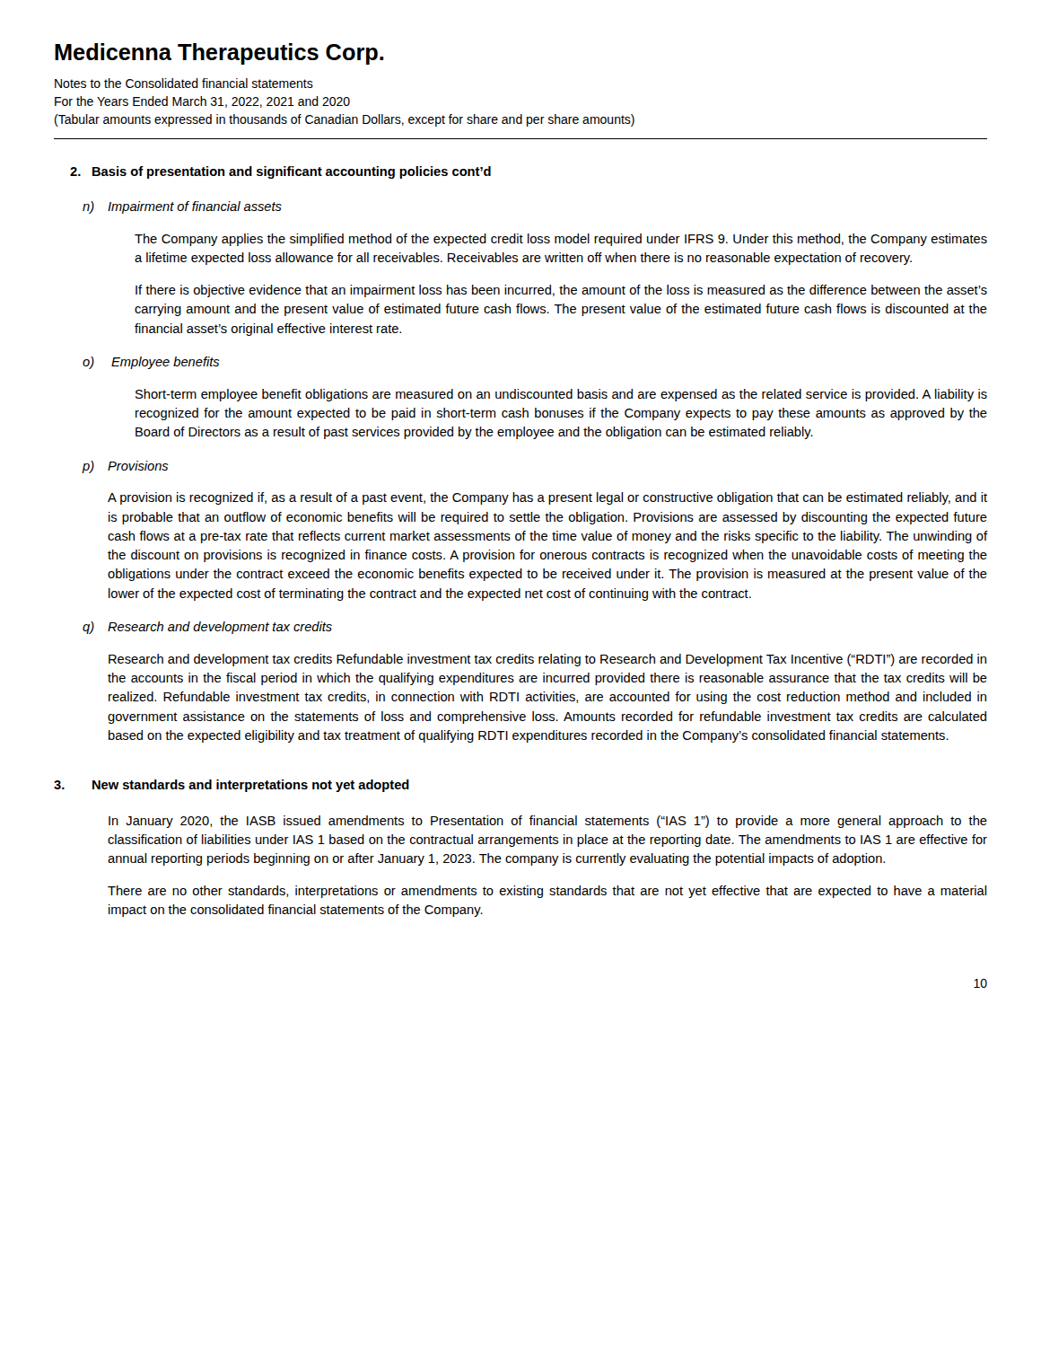Medicenna Therapeutics Corp.
Notes to the Consolidated financial statements
For the Years Ended March 31, 2022, 2021 and 2020
(Tabular amounts expressed in thousands of Canadian Dollars, except for share and per share amounts)
2. Basis of presentation and significant accounting policies cont’d
n) Impairment of financial assets
The Company applies the simplified method of the expected credit loss model required under IFRS 9. Under this method, the Company estimates a lifetime expected loss allowance for all receivables. Receivables are written off when there is no reasonable expectation of recovery.
If there is objective evidence that an impairment loss has been incurred, the amount of the loss is measured as the difference between the asset’s carrying amount and the present value of estimated future cash flows. The present value of the estimated future cash flows is discounted at the financial asset’s original effective interest rate.
o) Employee benefits
Short-term employee benefit obligations are measured on an undiscounted basis and are expensed as the related service is provided. A liability is recognized for the amount expected to be paid in short-term cash bonuses if the Company expects to pay these amounts as approved by the Board of Directors as a result of past services provided by the employee and the obligation can be estimated reliably.
p) Provisions
A provision is recognized if, as a result of a past event, the Company has a present legal or constructive obligation that can be estimated reliably, and it is probable that an outflow of economic benefits will be required to settle the obligation. Provisions are assessed by discounting the expected future cash flows at a pre-tax rate that reflects current market assessments of the time value of money and the risks specific to the liability. The unwinding of the discount on provisions is recognized in finance costs. A provision for onerous contracts is recognized when the unavoidable costs of meeting the obligations under the contract exceed the economic benefits expected to be received under it. The provision is measured at the present value of the lower of the expected cost of terminating the contract and the expected net cost of continuing with the contract.
q) Research and development tax credits
Research and development tax credits Refundable investment tax credits relating to Research and Development Tax Incentive (“RDTI”) are recorded in the accounts in the fiscal period in which the qualifying expenditures are incurred provided there is reasonable assurance that the tax credits will be realized. Refundable investment tax credits, in connection with RDTI activities, are accounted for using the cost reduction method and included in government assistance on the statements of loss and comprehensive loss. Amounts recorded for refundable investment tax credits are calculated based on the expected eligibility and tax treatment of qualifying RDTI expenditures recorded in the Company’s consolidated financial statements.
3. New standards and interpretations not yet adopted
In January 2020, the IASB issued amendments to Presentation of financial statements (“IAS 1”) to provide a more general approach to the classification of liabilities under IAS 1 based on the contractual arrangements in place at the reporting date. The amendments to IAS 1 are effective for annual reporting periods beginning on or after January 1, 2023. The company is currently evaluating the potential impacts of adoption.
There are no other standards, interpretations or amendments to existing standards that are not yet effective that are expected to have a material impact on the consolidated financial statements of the Company.
10